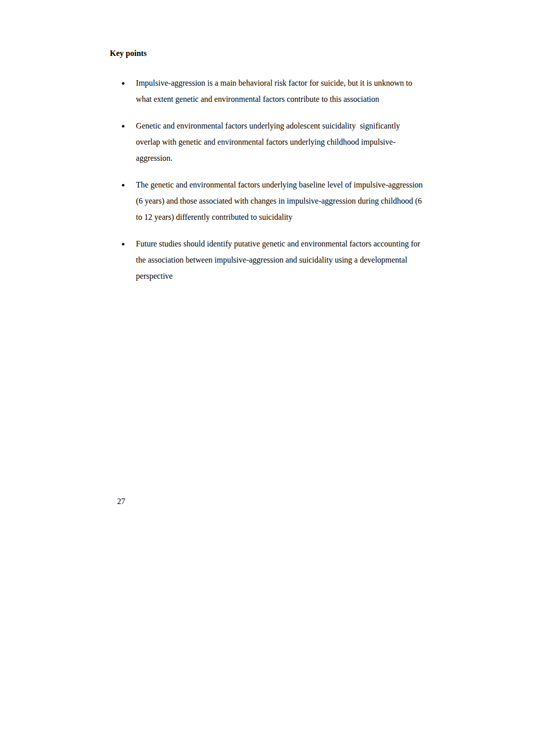Key points
Impulsive-aggression is a main behavioral risk factor for suicide, but it is unknown to what extent genetic and environmental factors contribute to this association
Genetic and environmental factors underlying adolescent suicidality significantly overlap with genetic and environmental factors underlying childhood impulsive-aggression.
The genetic and environmental factors underlying baseline level of impulsive-aggression (6 years) and those associated with changes in impulsive-aggression during childhood (6 to 12 years) differently contributed to suicidality
Future studies should identify putative genetic and environmental factors accounting for the association between impulsive-aggression and suicidality using a developmental perspective
27